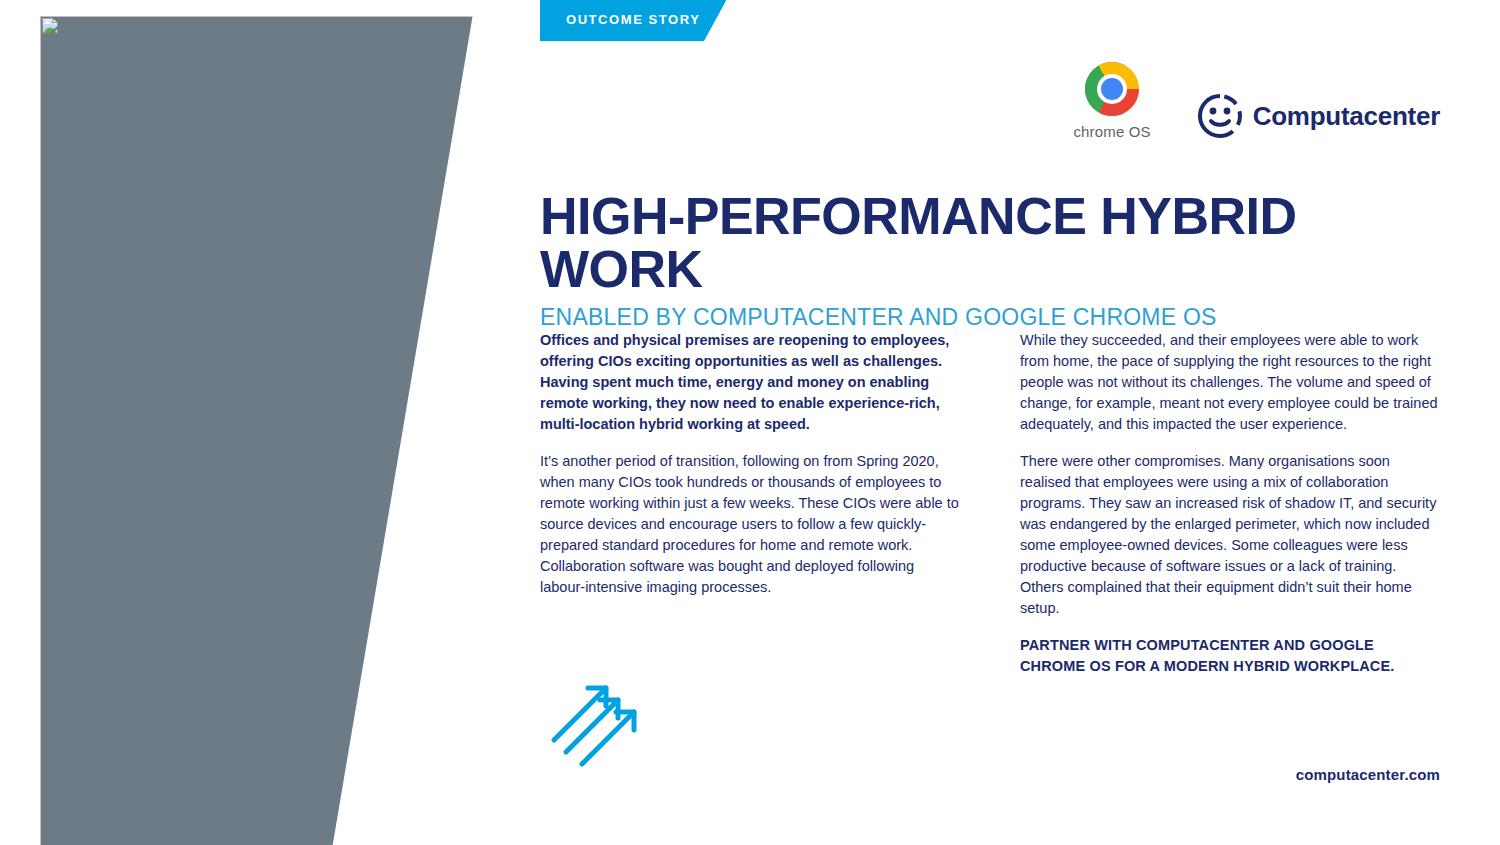Outcome Story
chrome OS
Computacenter
High-Performance Hybrid Work
Enabled by Computacenter and Google Chrome OS
Offices and physical premises are reopening to employees, offering CIOs exciting opportunities as well as challenges. Having spent much time, energy and money on enabling remote working, they now need to enable experience-rich, multi-location hybrid working at speed.
It’s another period of transition, following on from Spring 2020, when many CIOs took hundreds or thousands of employees to remote working within just a few weeks. These CIOs were able to source devices and encourage users to follow a few quickly-prepared standard procedures for home and remote work. Collaboration software was bought and deployed following labour-intensive imaging processes.
While they succeeded, and their employees were able to work from home, the pace of supplying the right resources to the right people was not without its challenges. The volume and speed of change, for example, meant not every employee could be trained adequately, and this impacted the user experience.
There were other compromises. Many organisations soon realised that employees were using a mix of collaboration programs. They saw an increased risk of shadow IT, and security was endangered by the enlarged perimeter, which now included some employee-owned devices. Some colleagues were less productive because of software issues or a lack of training. Others complained that their equipment didn’t suit their home setup.
Partner with Computacenter and Google
Chrome OS for a modern hybrid workplace.
computacenter.com